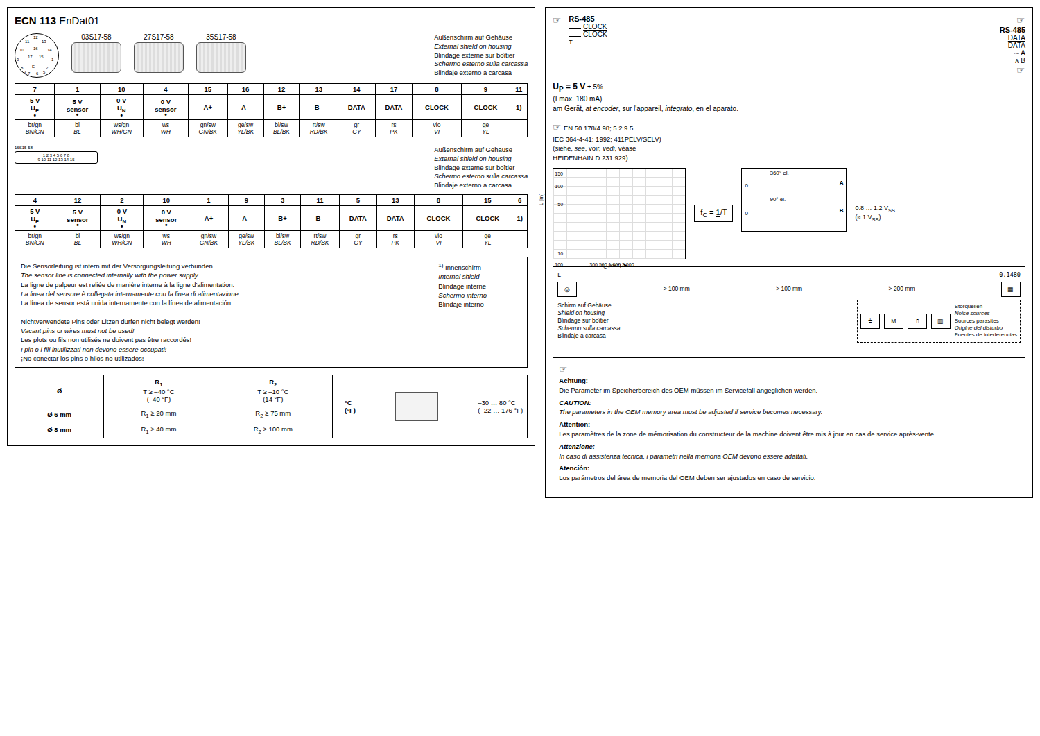ECN 113 EnDat01
12 11 13 10 16 14 9 17 15 1 8 E 2 7 6 5 3
03S17-58
27S17-58
35S17-58
Außenschirm auf Gehäuse
External shield on housing
Blindage externe sur boîtier
Schermo esterno sulla carcassa
Blindaje externo a carcasa
| 7 | 1 | 10 | 4 | 15 | 16 | 12 | 13 | 14 | 17 | 8 | 9 | 11 |
| --- | --- | --- | --- | --- | --- | --- | --- | --- | --- | --- | --- | --- |
| 5 V U P | 5 V sensor | 0 V U N | 0 V sensor | A+ | A– | B+ | B– | DATA | DATA | CLOCK | CLOCK | 1) |
| br/gn BN/GN | bl BL | ws/gn WH/GN | ws WH | gn/sw GN/BK | ge/sw YL/BK | bl/sw BL/BK | rt/sw RD/BK | gr GY | rs PK | vio VI | ge YL | |
16S15-58
1 2 3 4 5 6 7 8
9 10 11 12 13 14 15
Außenschirm auf Gehäuse
External shield on housing
Blindage externe sur boîtier
Schermo esterno sulla carcassa
Blindaje externo a carcasa
| 4 | 12 | 2 | 10 | 1 | 9 | 3 | 11 | 5 | 13 | 8 | 15 | 6 |
| --- | --- | --- | --- | --- | --- | --- | --- | --- | --- | --- | --- | --- |
| 5 V U P | 5 V sensor | 0 V U N | 0 V sensor | A+ | A– | B+ | B– | DATA | DATA | CLOCK | CLOCK | 1) |
| br/gn BN/GN | bl BL | ws/gn WH/GN | ws WH | gn/sw GN/BK | ge/sw YL/BK | bl/sw BL/BK | rt/sw RD/BK | gr GY | rs PK | vio VI | ge YL | |
Die Sensorleitung ist intern mit der Versorgungsleitung verbunden.
The sensor line is connected internally with the power supply.
La ligne de palpeur est reliée de manière interne à la ligne d'alimentation.
La linea del sensore è collegata internamente con la linea di alimentazione.
La línea de sensor está unida internamente con la línea de alimentación.
Nichtverwendete Pins oder Litzen dürfen nicht belegt werden!
Vacant pins or wires must not be used!
Les plots ou fils non utilisés ne doivent pas être raccordés!
I pin o i fili inutilizzati non devono essere occupati!
¡No conectar los pins o hilos no utilizados!
1) Innenschirm
Internal shield
Blindage interne
Schermo interno
Blindaje interno
| Ø | R 1 T ≥ –40 °C (–40 °F) | R 2 T ≥ –10 °C (14 °F) |
| --- | --- | --- |
| Ø 6 mm | R 1 ≥ 20 mm | R 2 ≥ 75 mm |
| Ø 8 mm | R 1 ≥ 40 mm | R 2 ≥ 100 mm |
°C
(°F)
–30 … 80 °C
(–22 … 176 °F)
☞
RS-485
CLOCK
CLOCK
T
☞
RS-485
DATA
DATA
∼ A
∧ B
☞
UP = 5 V ± 5%
(I max. 180 mA)
am Gerät, at encoder, sur l'appareil, integrato, en el aparato.
☞ EN 50 178/4.98; 5.2.9.5
IEC 364-4-41: 1992; 411PELV/SELV)
(siehe, see, voir, vedi, véase
HEIDENHAIN D 231 929)
L [m] 150 100 50 10 100 300 500 1 000 2 000 fC [kHz] ➤
fC = 1/T
360° el. 0 0 90° el. A B
0.8 … 1.2 VSS
(≈ 1 VSS)
L 0.1480
◎ > 100 mm > 100 mm > 200 mm ▦
Schirm auf Gehäuse
Shield on housing
Blindage sur boîtier
Schermo sulla carcassa
Blindaje a carcasa
⏚ M ⎍ ▥
Störquellen
Noise sources
Sources parasites
Origine del disturbo
Fuentes de interferencias
☞
Achtung:
Die Parameter im Speicherbereich des OEM müssen im Servicefall angeglichen werden.
CAUTION:
The parameters in the OEM memory area must be adjusted if service becomes necessary.
Attention:
Les paramètres de la zone de mémorisation du constructeur de la machine doivent être mis à jour en cas de service après-vente.
Attenzione:
In caso di assistenza tecnica, i parametri nella memoria OEM devono essere adattati.
Atención:
Los parámetros del área de memoria del OEM deben ser ajustados en caso de servicio.